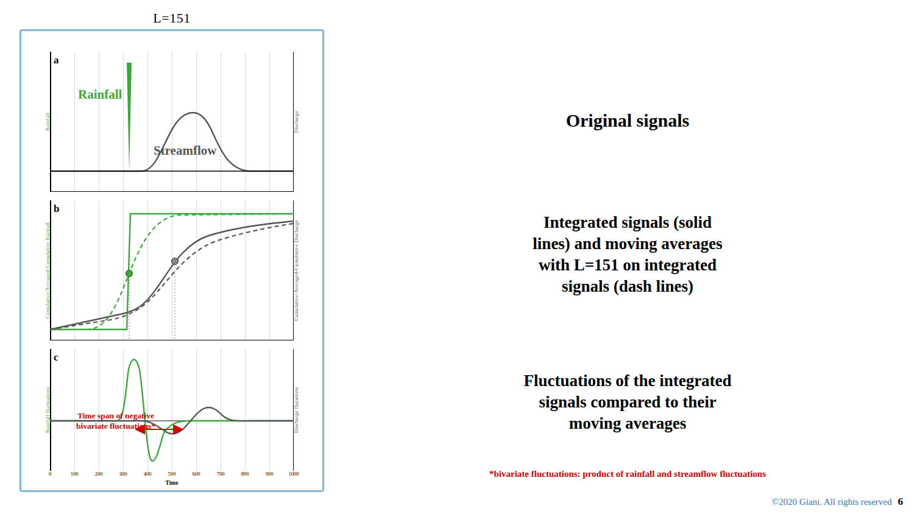L=151
a
Rainfall Discharge
Rainfall
Streamflow
b
Cumulative/Averaged-Cumulative Rainfall Cumulative/Averaged-Cumulative Discharge
c
Rainfall fluctuations Discharge flucations
0 100 200 300 400 500 600 700 800 900 1000 Time
Time span of negative
bivariate fluctuations*
Original signals
Integrated signals (solid
lines) and moving averages
with L=151 on integrated
signals (dash lines)
Fluctuations of the integrated
signals compared to their
moving averages
*bivariate fluctuations: product of rainfall and streamflow fluctuations
©2020 Giani. All rights reserved6